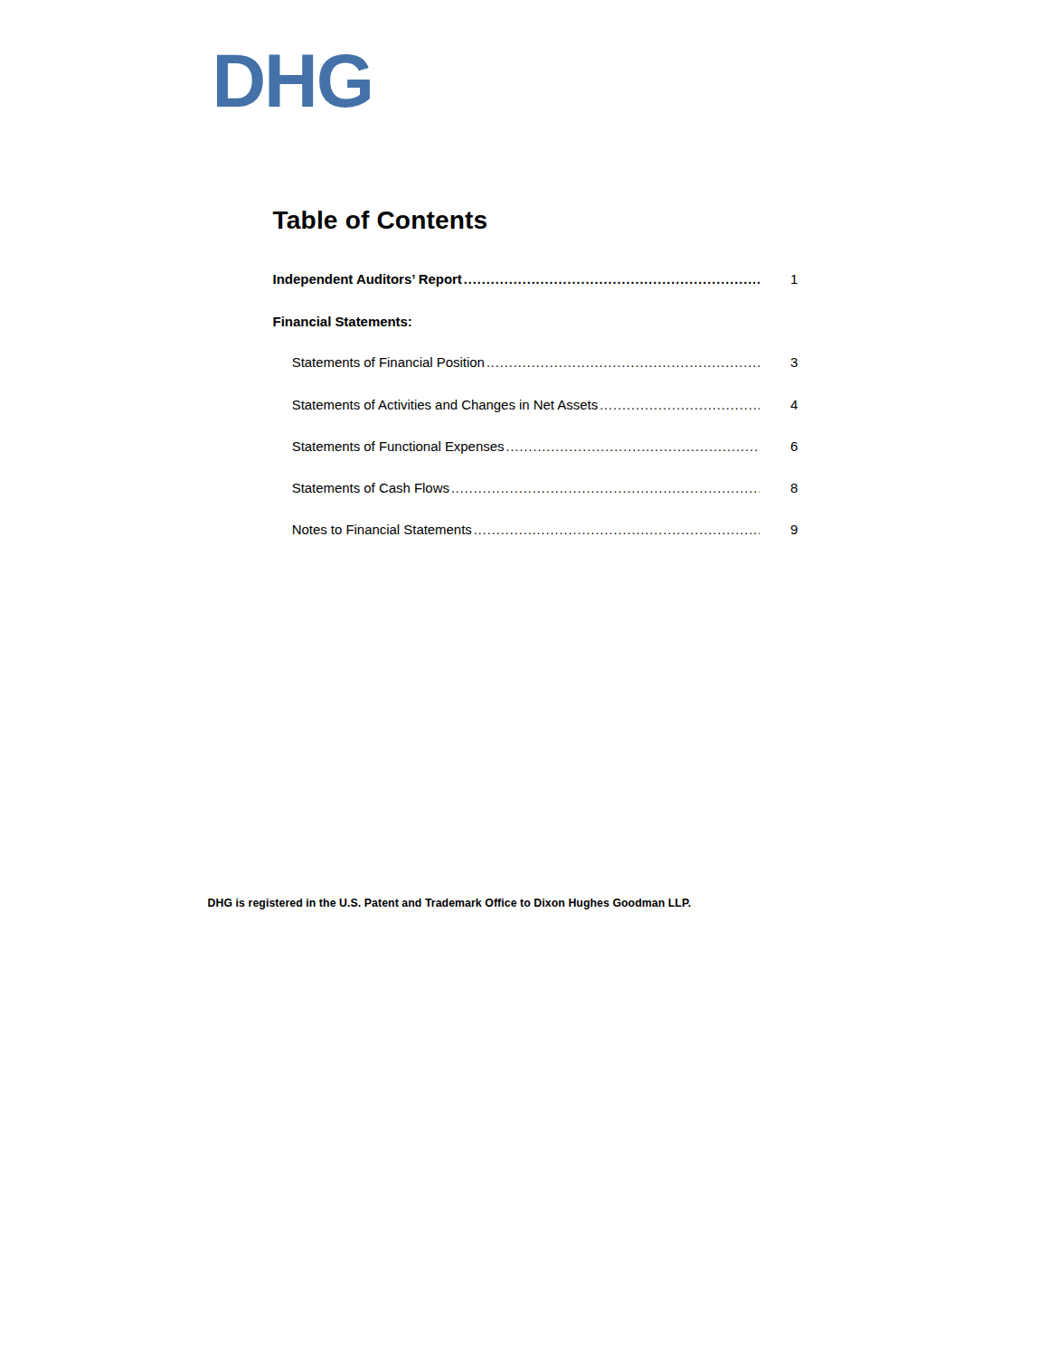DHG
Table of Contents
Independent Auditors’ Report ........................................................................................................................... 1
Financial Statements:
Statements of Financial Position ......................................................................................................................... 3
Statements of Activities and Changes in Net Assets ..................................................................................... 4
Statements of Functional Expenses ..................................................................................................................... 6
Statements of Cash Flows ................................................................................................................................. 8
Notes to Financial Statements ............................................................................................................................. 9
DHG is registered in the U.S. Patent and Trademark Office to Dixon Hughes Goodman LLP.